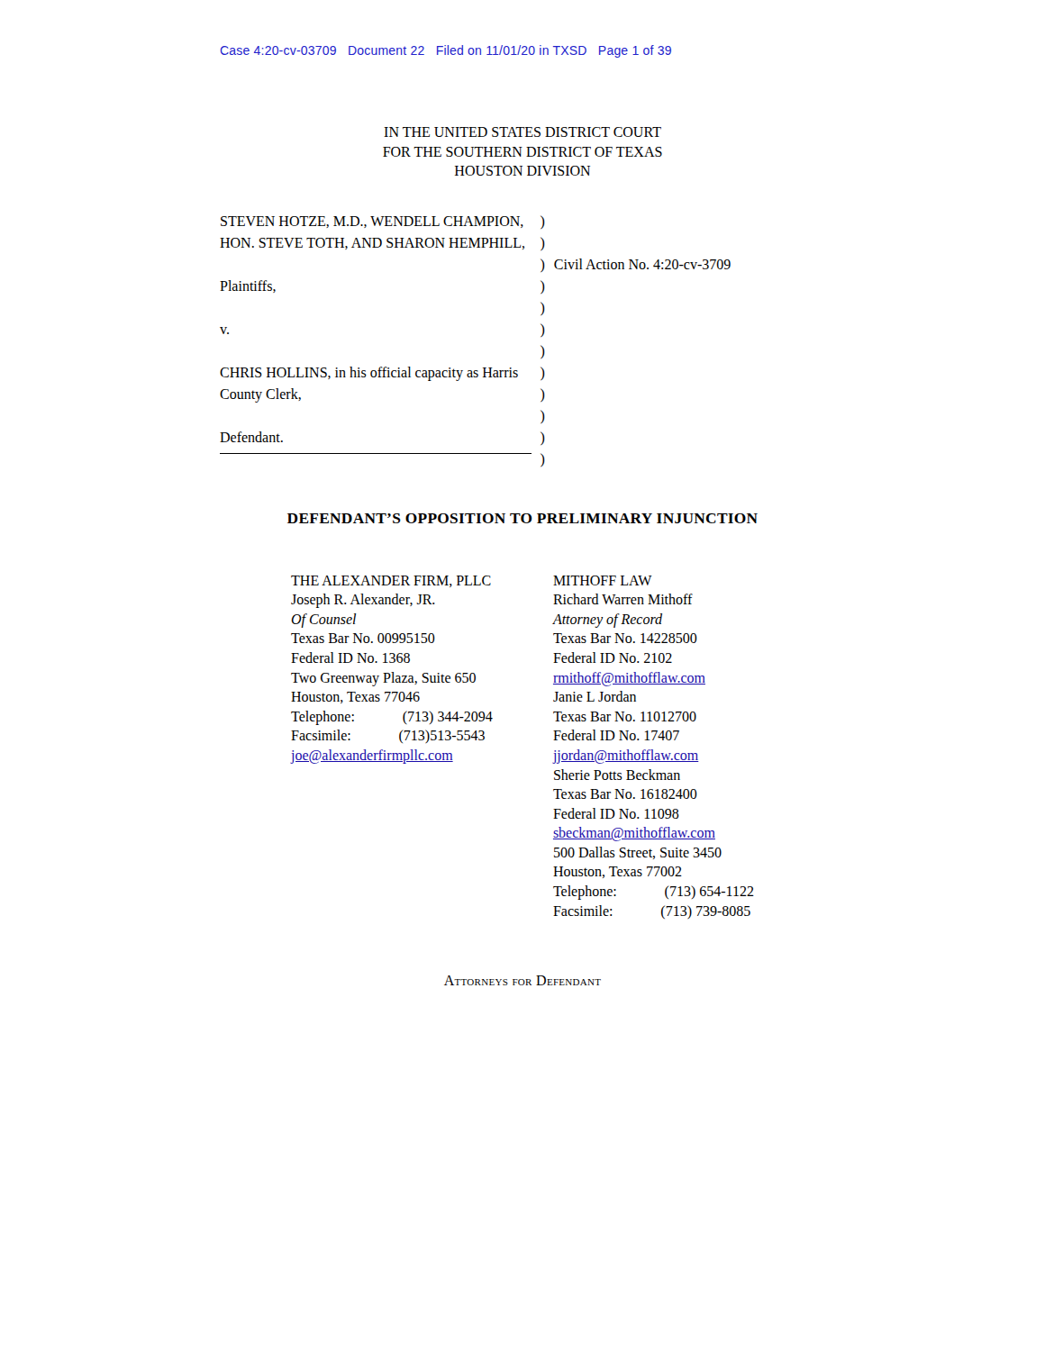Case 4:20-cv-03709 Document 22 Filed on 11/01/20 in TXSD Page 1 of 39
IN THE UNITED STATES DISTRICT COURT
FOR THE SOUTHERN DISTRICT OF TEXAS
HOUSTON DIVISION
| STEVEN HOTZE, M.D., WENDELL CHAMPION, | ) | |
| HON. STEVE TOTH, AND SHARON HEMPHILL, | ) | |
| | ) | Civil Action No. 4:20-cv-3709 |
| Plaintiffs, | ) | |
| | ) | |
| v. | ) | |
| | ) | |
| CHRIS HOLLINS, in his official capacity as Harris | ) | |
| County Clerk, | ) | |
| | ) | |
| Defendant. | ) | |
| | ) | |
DEFENDANT’S OPPOSITION TO PRELIMINARY INJUNCTION
| THE ALEXANDER FIRM, PLLC | MITHOFF LAW |
| Joseph R. Alexander, JR. | Richard Warren Mithoff |
| Of Counsel | Attorney of Record |
| Texas Bar No. 00995150 | Texas Bar No. 14228500 |
| Federal ID No. 1368 | Federal ID No. 2102 |
| Two Greenway Plaza, Suite 650 | rmithoff@mithofflaw.com |
| Houston, Texas 77046 | Janie L Jordan |
| Telephone: (713) 344-2094 | Texas Bar No. 11012700 |
| Facsimile: (713)513-5543 | Federal ID No. 17407 |
| joe@alexanderfirmpllc.com | jjordan@mithofflaw.com |
| | Sherie Potts Beckman |
| | Texas Bar No. 16182400 |
| | Federal ID No. 11098 |
| | sbeckman@mithofflaw.com |
| | 500 Dallas Street, Suite 3450 |
| | Houston, Texas 77002 |
| | Telephone: (713) 654-1122 |
| | Facsimile: (713) 739-8085 |
Attorneys for Defendant